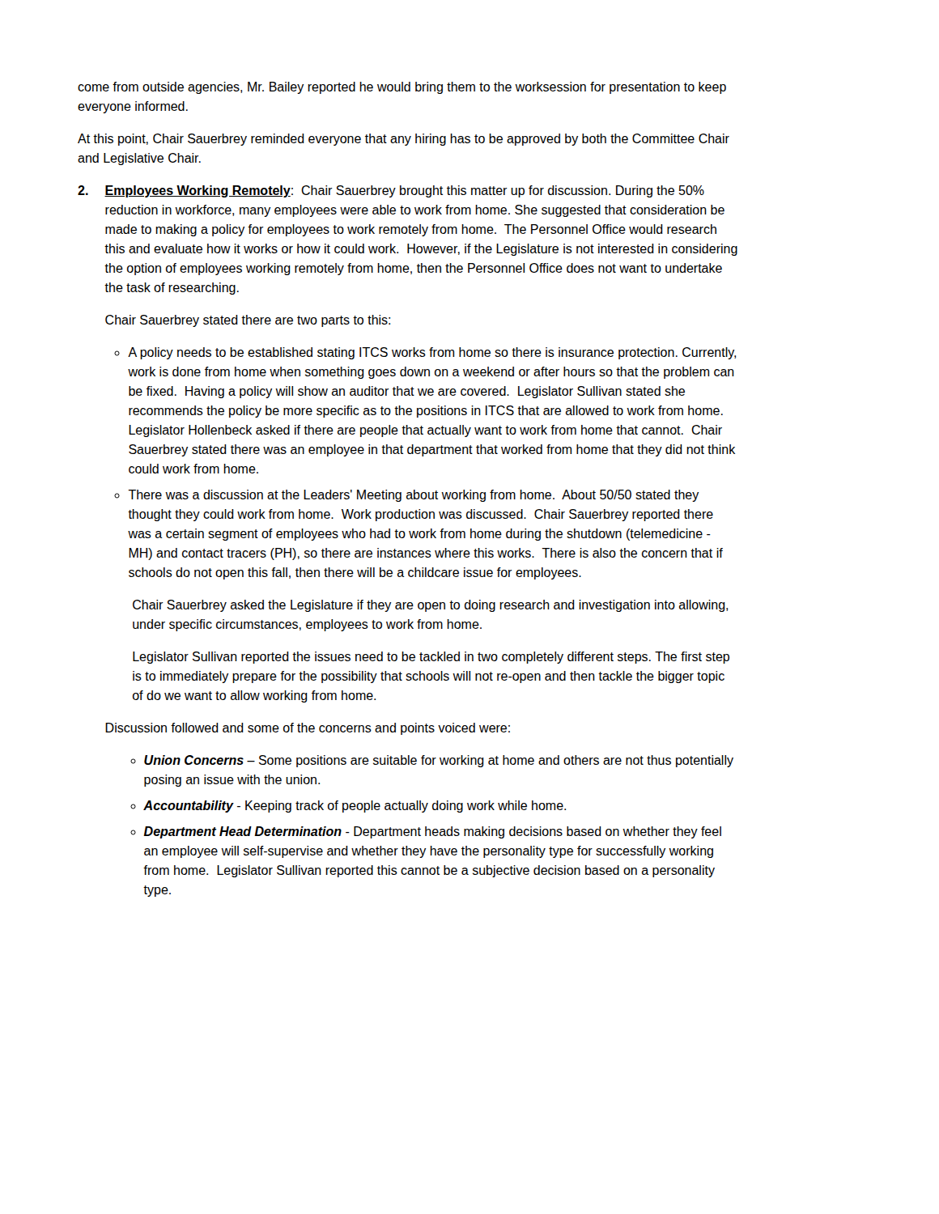come from outside agencies, Mr. Bailey reported he would bring them to the worksession for presentation to keep everyone informed.
At this point, Chair Sauerbrey reminded everyone that any hiring has to be approved by both the Committee Chair and Legislative Chair.
Employees Working Remotely: Chair Sauerbrey brought this matter up for discussion. During the 50% reduction in workforce, many employees were able to work from home. She suggested that consideration be made to making a policy for employees to work remotely from home. The Personnel Office would research this and evaluate how it works or how it could work. However, if the Legislature is not interested in considering the option of employees working remotely from home, then the Personnel Office does not want to undertake the task of researching.
Chair Sauerbrey stated there are two parts to this:
A policy needs to be established stating ITCS works from home so there is insurance protection. Currently, work is done from home when something goes down on a weekend or after hours so that the problem can be fixed. Having a policy will show an auditor that we are covered. Legislator Sullivan stated she recommends the policy be more specific as to the positions in ITCS that are allowed to work from home. Legislator Hollenbeck asked if there are people that actually want to work from home that cannot. Chair Sauerbrey stated there was an employee in that department that worked from home that they did not think could work from home.
There was a discussion at the Leaders' Meeting about working from home. About 50/50 stated they thought they could work from home. Work production was discussed. Chair Sauerbrey reported there was a certain segment of employees who had to work from home during the shutdown (telemedicine - MH) and contact tracers (PH), so there are instances where this works. There is also the concern that if schools do not open this fall, then there will be a childcare issue for employees.
Chair Sauerbrey asked the Legislature if they are open to doing research and investigation into allowing, under specific circumstances, employees to work from home.
Legislator Sullivan reported the issues need to be tackled in two completely different steps. The first step is to immediately prepare for the possibility that schools will not re-open and then tackle the bigger topic of do we want to allow working from home.
Discussion followed and some of the concerns and points voiced were:
Union Concerns – Some positions are suitable for working at home and others are not thus potentially posing an issue with the union.
Accountability - Keeping track of people actually doing work while home.
Department Head Determination - Department heads making decisions based on whether they feel an employee will self-supervise and whether they have the personality type for successfully working from home. Legislator Sullivan reported this cannot be a subjective decision based on a personality type.